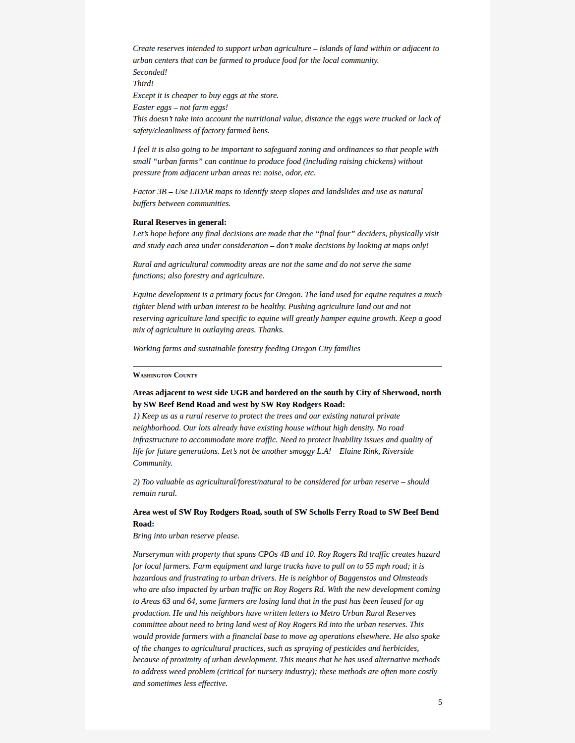Create reserves intended to support urban agriculture – islands of land within or adjacent to urban centers that can be farmed to produce food for the local community.
Seconded!
Third!
Except it is cheaper to buy eggs at the store.
Easter eggs – not farm eggs!
This doesn’t take into account the nutritional value, distance the eggs were trucked or lack of safety/cleanliness of factory farmed hens.
I feel it is also going to be important to safeguard zoning and ordinances so that people with small “urban farms” can continue to produce food (including raising chickens) without pressure from adjacent urban areas re: noise, odor, etc.
Factor 3B – Use LIDAR maps to identify steep slopes and landslides and use as natural buffers between communities.
Rural Reserves in general:
Let’s hope before any final decisions are made that the “final four” deciders, physically visit and study each area under consideration – don’t make decisions by looking at maps only!
Rural and agricultural commodity areas are not the same and do not serve the same functions; also forestry and agriculture.
Equine development is a primary focus for Oregon. The land used for equine requires a much tighter blend with urban interest to be healthy. Pushing agriculture land out and not reserving agriculture land specific to equine will greatly hamper equine growth. Keep a good mix of agriculture in outlaying areas. Thanks.
Working farms and sustainable forestry feeding Oregon City families
Washington County
Areas adjacent to west side UGB and bordered on the south by City of Sherwood, north by SW Beef Bend Road and west by SW Roy Rodgers Road:
1) Keep us as a rural reserve to protect the trees and our existing natural private neighborhood. Our lots already have existing house without high density. No road infrastructure to accommodate more traffic. Need to protect livability issues and quality of life for future generations. Let’s not be another smoggy L.A! – Elaine Rink, Riverside Community.
2) Too valuable as agricultural/forest/natural to be considered for urban reserve – should remain rural.
Area west of SW Roy Rodgers Road, south of SW Scholls Ferry Road to SW Beef Bend Road:
Bring into urban reserve please.
Nurseryman with property that spans CPOs 4B and 10. Roy Rogers Rd traffic creates hazard for local farmers. Farm equipment and large trucks have to pull on to 55 mph road; it is hazardous and frustrating to urban drivers. He is neighbor of Baggenstos and Olmsteads who are also impacted by urban traffic on Roy Rogers Rd. With the new development coming to Areas 63 and 64, some farmers are losing land that in the past has been leased for ag production. He and his neighbors have written letters to Metro Urban Rural Reserves committee about need to bring land west of Roy Rogers Rd into the urban reserves. This would provide farmers with a financial base to move ag operations elsewhere. He also spoke of the changes to agricultural practices, such as spraying of pesticides and herbicides, because of proximity of urban development. This means that he has used alternative methods to address weed problem (critical for nursery industry); these methods are often more costly and sometimes less effective.
5